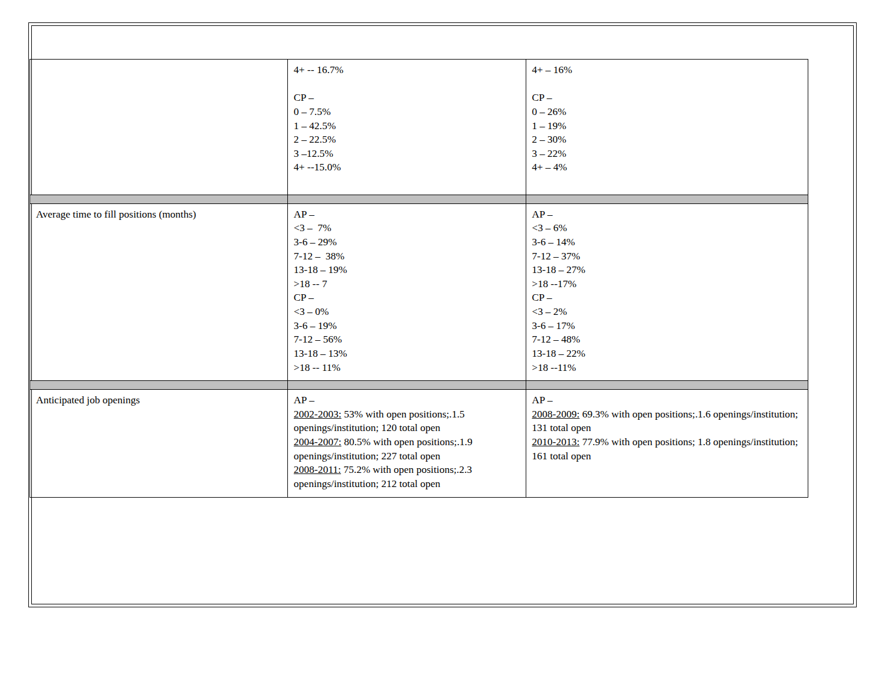| | 4+ -- 16.7% CP – 0 – 7.5% 1 – 42.5% 2 – 22.5% 3 –12.5% 4+ --15.0% | 4+ – 16% CP – 0 – 26% 1 – 19% 2 – 30% 3 – 22% 4+ – 4% |
| Average time to fill positions (months) | AP – <3 – 7% 3-6 – 29% 7-12 – 38% 13-18 – 19% >18 -- 7 CP – <3 – 0% 3-6 – 19% 7-12 – 56% 13-18 – 13% >18 -- 11% | AP – <3 – 6% 3-6 – 14% 7-12 – 37% 13-18 – 27% >18 --17% CP – <3 – 2% 3-6 – 17% 7-12 – 48% 13-18 – 22% >18 --11% |
| Anticipated job openings | AP – 2002-2003: 53% with open positions;.1.5 openings/institution; 120 total open 2004-2007: 80.5% with open positions;.1.9 openings/institution; 227 total open 2008-2011: 75.2% with open positions;.2.3 openings/institution; 212 total open | AP – 2008-2009: 69.3% with open positions;.1.6 openings/institution; 131 total open 2010-2013: 77.9% with open positions; 1.8 openings/institution; 161 total open |